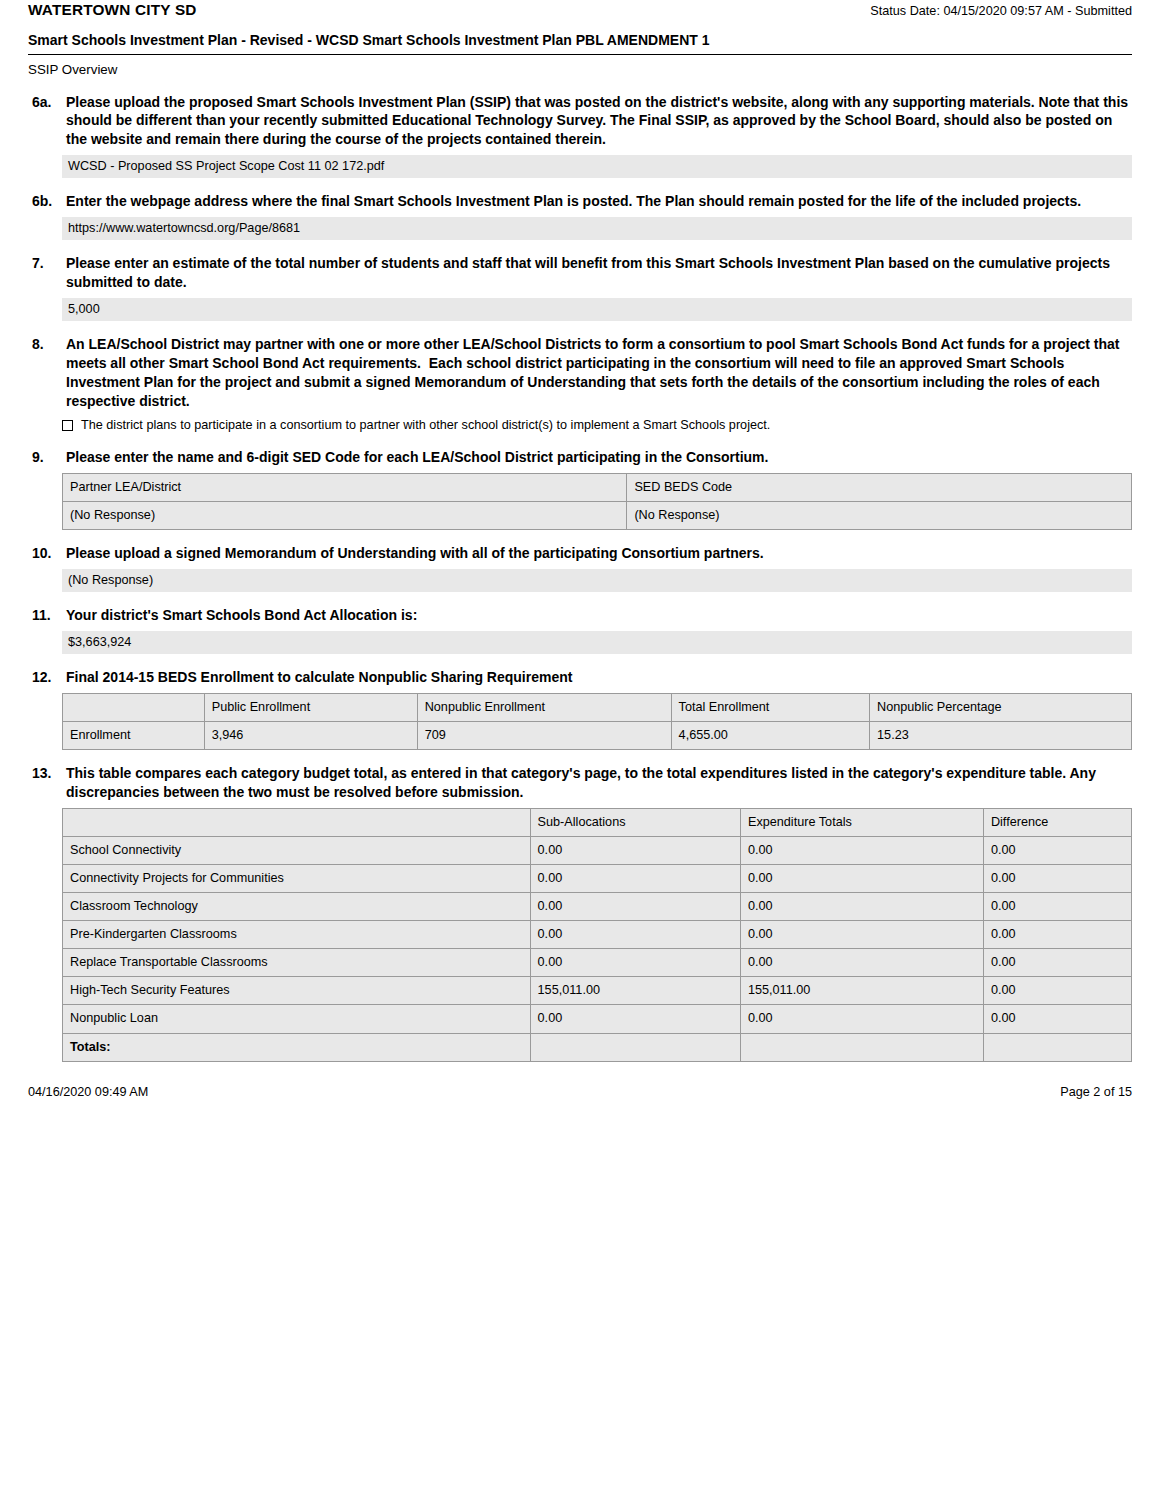WATERTOWN CITY SD Status Date: 04/15/2020 09:57 AM - Submitted
Smart Schools Investment Plan - Revised - WCSD Smart Schools Investment Plan PBL AMENDMENT 1
SSIP Overview
6a.
Please upload the proposed Smart Schools Investment Plan (SSIP) that was posted on the district's website, along with any supporting materials. Note that this should be different than your recently submitted Educational Technology Survey. The Final SSIP, as approved by the School Board, should also be posted on the website and remain there during the course of the projects contained therein.
WCSD - Proposed SS Project Scope Cost 11 02 172.pdf
6b.
Enter the webpage address where the final Smart Schools Investment Plan is posted. The Plan should remain posted for the life of the included projects.
https://www.watertowncsd.org/Page/8681
7.
Please enter an estimate of the total number of students and staff that will benefit from this Smart Schools Investment Plan based on the cumulative projects submitted to date.
5,000
8.
An LEA/School District may partner with one or more other LEA/School Districts to form a consortium to pool Smart Schools Bond Act funds for a project that meets all other Smart School Bond Act requirements. Each school district participating in the consortium will need to file an approved Smart Schools Investment Plan for the project and submit a signed Memorandum of Understanding that sets forth the details of the consortium including the roles of each respective district.
The district plans to participate in a consortium to partner with other school district(s) to implement a Smart Schools project.
9.
Please enter the name and 6-digit SED Code for each LEA/School District participating in the Consortium.
| Partner LEA/District | SED BEDS Code |
| --- | --- |
| (No Response) | (No Response) |
10.
Please upload a signed Memorandum of Understanding with all of the participating Consortium partners.
(No Response)
11.
Your district's Smart Schools Bond Act Allocation is:
$3,663,924
12.
Final 2014-15 BEDS Enrollment to calculate Nonpublic Sharing Requirement
| | Public Enrollment | Nonpublic Enrollment | Total Enrollment | Nonpublic Percentage |
| --- | --- | --- | --- | --- |
| Enrollment | 3,946 | 709 | 4,655.00 | 15.23 |
13.
This table compares each category budget total, as entered in that category's page, to the total expenditures listed in the category's expenditure table. Any discrepancies between the two must be resolved before submission.
| | Sub-Allocations | Expenditure Totals | Difference |
| --- | --- | --- | --- |
| School Connectivity | 0.00 | 0.00 | 0.00 |
| Connectivity Projects for Communities | 0.00 | 0.00 | 0.00 |
| Classroom Technology | 0.00 | 0.00 | 0.00 |
| Pre-Kindergarten Classrooms | 0.00 | 0.00 | 0.00 |
| Replace Transportable Classrooms | 0.00 | 0.00 | 0.00 |
| High-Tech Security Features | 155,011.00 | 155,011.00 | 0.00 |
| Nonpublic Loan | 0.00 | 0.00 | 0.00 |
| Totals: | | | |
04/16/2020 09:49 AM Page 2 of 15